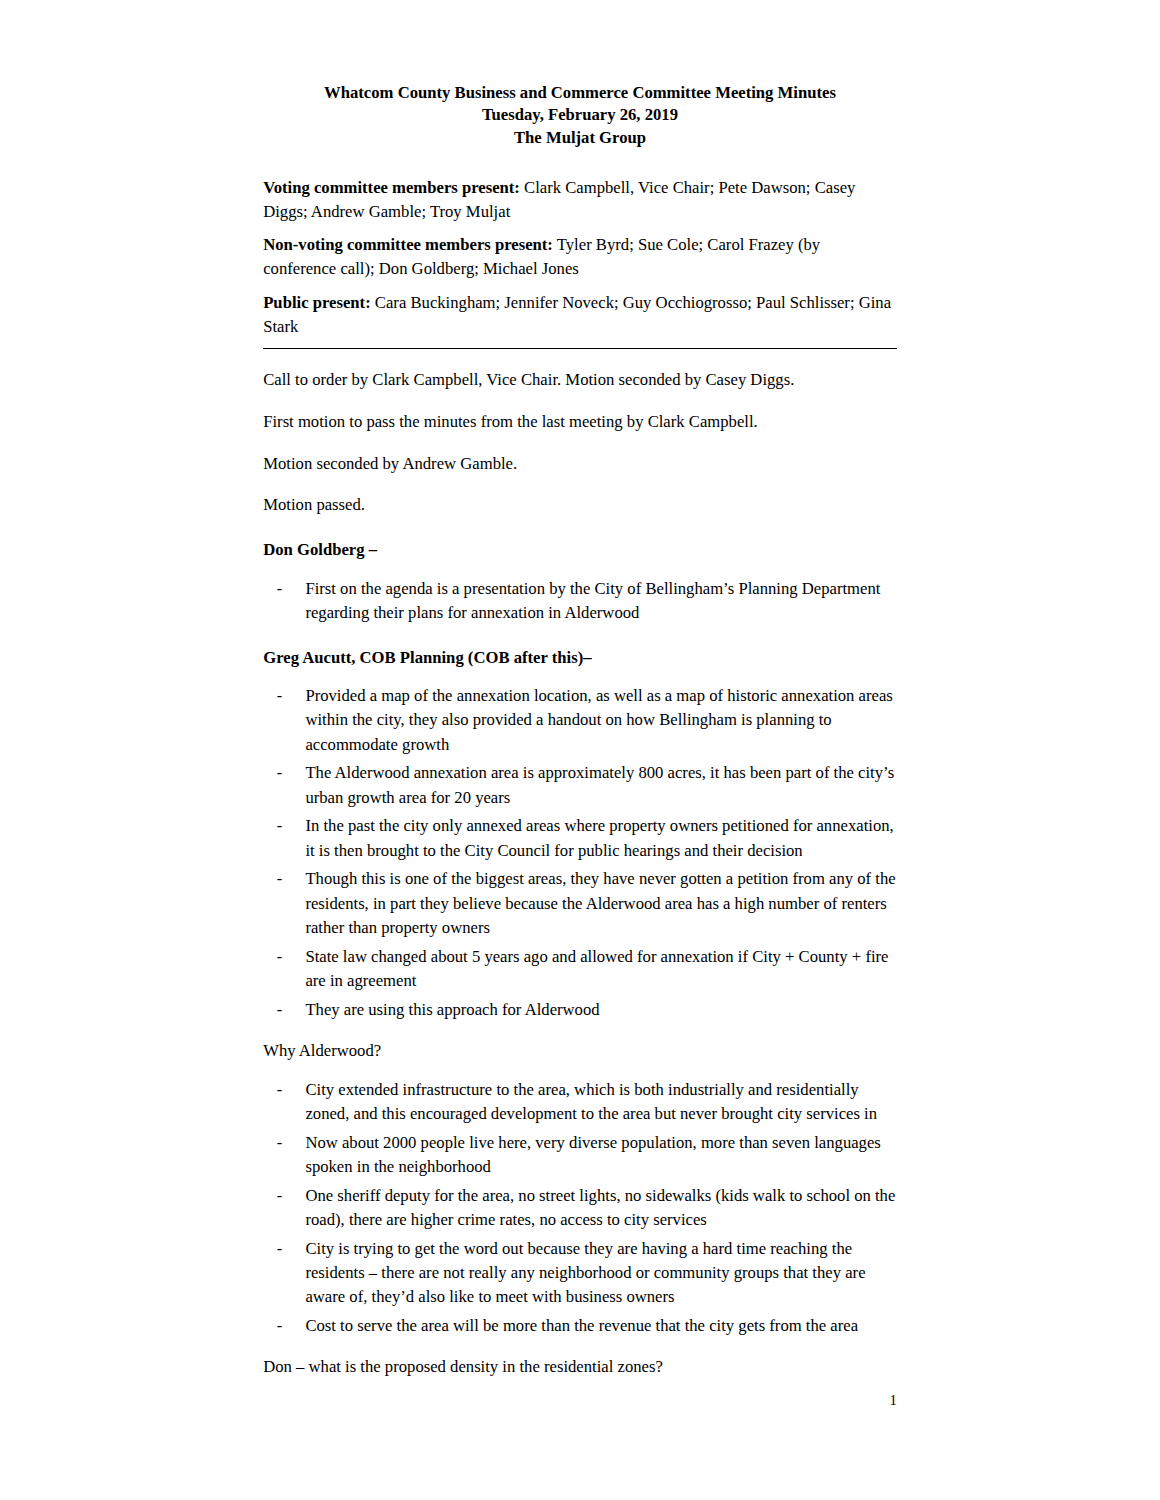Whatcom County Business and Commerce Committee Meeting Minutes
Tuesday, February 26, 2019
The Muljat Group
Voting committee members present: Clark Campbell, Vice Chair; Pete Dawson; Casey Diggs; Andrew Gamble; Troy Muljat
Non-voting committee members present: Tyler Byrd; Sue Cole; Carol Frazey (by conference call); Don Goldberg; Michael Jones
Public present: Cara Buckingham; Jennifer Noveck; Guy Occhiogrosso; Paul Schlisser; Gina Stark
Call to order by Clark Campbell, Vice Chair. Motion seconded by Casey Diggs.
First motion to pass the minutes from the last meeting by Clark Campbell.
Motion seconded by Andrew Gamble.
Motion passed.
Don Goldberg –
First on the agenda is a presentation by the City of Bellingham’s Planning Department regarding their plans for annexation in Alderwood
Greg Aucutt, COB Planning (COB after this)–
Provided a map of the annexation location, as well as a map of historic annexation areas within the city, they also provided a handout on how Bellingham is planning to accommodate growth
The Alderwood annexation area is approximately 800 acres, it has been part of the city’s urban growth area for 20 years
In the past the city only annexed areas where property owners petitioned for annexation, it is then brought to the City Council for public hearings and their decision
Though this is one of the biggest areas, they have never gotten a petition from any of the residents, in part they believe because the Alderwood area has a high number of renters rather than property owners
State law changed about 5 years ago and allowed for annexation if City + County + fire are in agreement
They are using this approach for Alderwood
Why Alderwood?
City extended infrastructure to the area, which is both industrially and residentially zoned, and this encouraged development to the area but never brought city services in
Now about 2000 people live here, very diverse population, more than seven languages spoken in the neighborhood
One sheriff deputy for the area, no street lights, no sidewalks (kids walk to school on the road), there are higher crime rates, no access to city services
City is trying to get the word out because they are having a hard time reaching the residents – there are not really any neighborhood or community groups that they are aware of, they’d also like to meet with business owners
Cost to serve the area will be more than the revenue that the city gets from the area
Don – what is the proposed density in the residential zones?
1